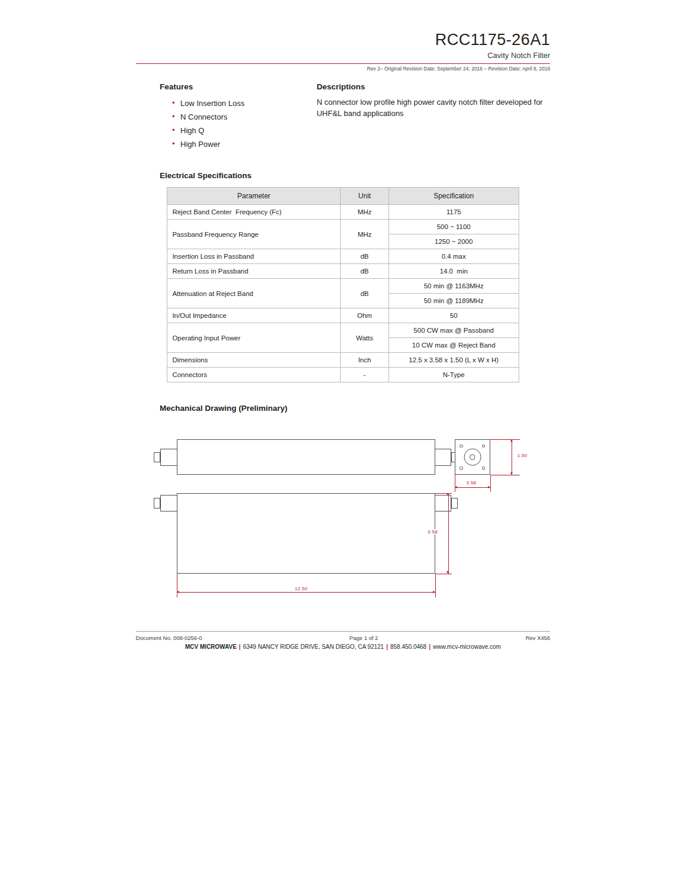RCC1175-26A1
Cavity Notch Filter
Rev 2– Original Revision Date: September 24, 2016 – Revision Date: April 8, 2016
Features
Low Insertion Loss
N Connectors
High Q
High Power
Descriptions
N connector low profile high power cavity notch filter developed for UHF&L band applications
Electrical Specifications
| Parameter | Unit | Specification |
| --- | --- | --- |
| Reject Band Center Frequency (Fc) | MHz | 1175 |
| Passband Frequency Range | MHz | 500 ~ 1100 |
| 1250 ~ 2000 |
| Insertion Loss in Passband | dB | 0.4 max |
| Return Loss in Passband | dB | 14.0 min |
| Attenuation at Reject Band | dB | 50 min @ 1163MHz |
| 50 min @ 1189MHz |
| In/Out Impedance | Ohm | 50 |
| Operating Input Power | Watts | 500 CW max @ Passband |
| 10 CW max @ Reject Band |
| Dimensions | Inch | 12.5 x 3.58 x 1.50 (L x W x H) |
| Connectors | - | N-Type |
Mechanical Drawing (Preliminary)
1.50
3.58
3.58
12.50
Document No. 008-0256-0 Page 1 of 2 Rev X456
MCV MICROWAVE|6349 NANCY RIDGE DRIVE, SAN DIEGO, CA 92121|858.450.0468|www.mcv-microwave.com